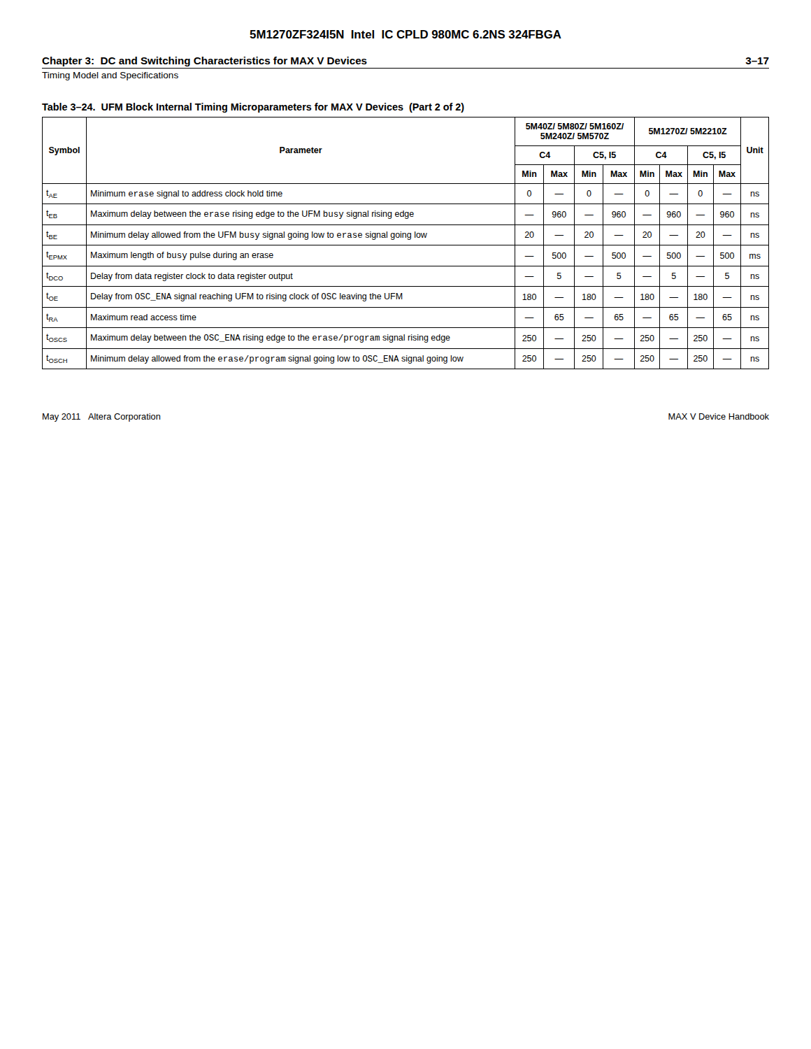5M1270ZF324I5N Intel IC CPLD 980MC 6.2NS 324FBGA
Chapter 3: DC and Switching Characteristics for MAX V Devices 3–17
Timing Model and Specifications
Table 3–24. UFM Block Internal Timing Microparameters for MAX V Devices (Part 2 of 2)
| Symbol | Parameter | 5M40Z/ 5M80Z/ 5M160Z/ 5M240Z/ 5M570Z | 5M1270Z/ 5M2210Z | Unit |
| --- | --- | --- | --- | --- |
| C4 | C5, I5 | C4 | C5, I5 |
| Min | Max | Min | Max | Min | Max | Min | Max |
| t AE | Minimum erase signal to address clock hold time | 0 | — | 0 | — | 0 | — | 0 | — | ns |
| t EB | Maximum delay between the erase rising edge to the UFM busy signal rising edge | — | 960 | — | 960 | — | 960 | — | 960 | ns |
| t BE | Minimum delay allowed from the UFM busy signal going low to erase signal going low | 20 | — | 20 | — | 20 | — | 20 | — | ns |
| t EPMX | Maximum length of busy pulse during an erase | — | 500 | — | 500 | — | 500 | — | 500 | ms |
| t DCO | Delay from data register clock to data register output | — | 5 | — | 5 | — | 5 | — | 5 | ns |
| t OE | Delay from OSC_ENA signal reaching UFM to rising clock of OSC leaving the UFM | 180 | — | 180 | — | 180 | — | 180 | — | ns |
| t RA | Maximum read access time | — | 65 | — | 65 | — | 65 | — | 65 | ns |
| t OSCS | Maximum delay between the OSC_ENA rising edge to the erase/program signal rising edge | 250 | — | 250 | — | 250 | — | 250 | — | ns |
| t OSCH | Minimum delay allowed from the erase/program signal going low to OSC_ENA signal going low | 250 | — | 250 | — | 250 | — | 250 | — | ns |
May 2011 Altera Corporation MAX V Device Handbook